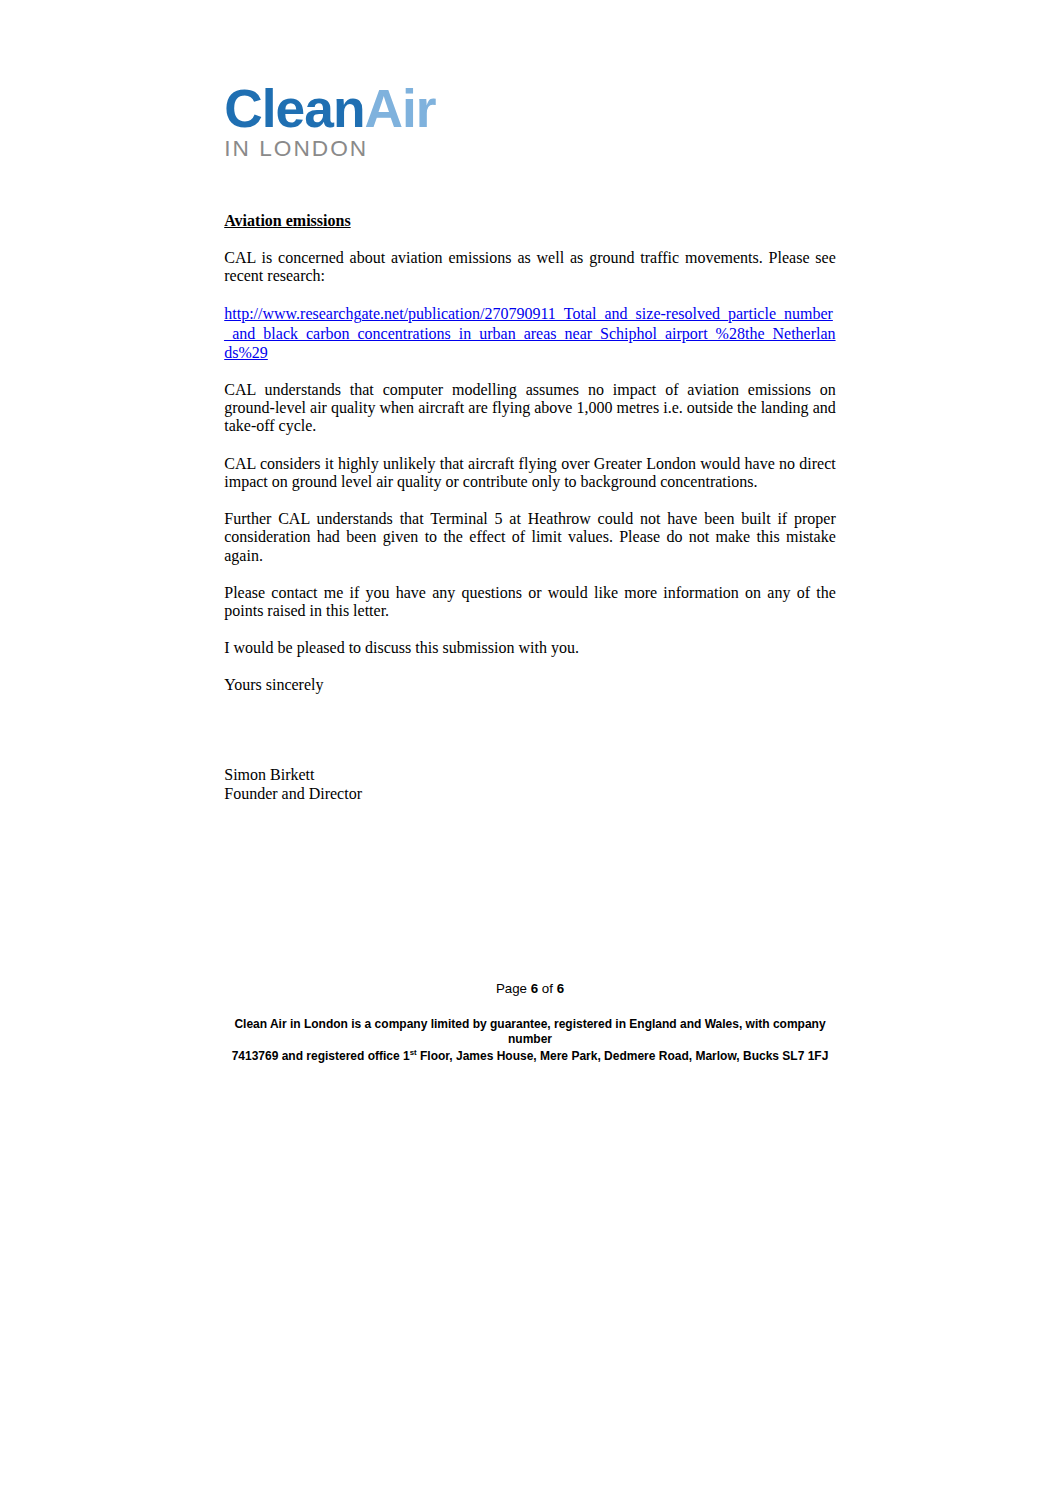Clean Air
IN LONDON
Aviation emissions
CAL is concerned about aviation emissions as well as ground traffic movements. Please see recent research:
http://www.researchgate.net/publication/270790911_Total_and_size-resolved_particle_number_and_black_carbon_concentrations_in_urban_areas_near_Schiphol_airport_%28the_Netherlands%29
CAL understands that computer modelling assumes no impact of aviation emissions on ground-level air quality when aircraft are flying above 1,000 metres i.e. outside the landing and take-off cycle.
CAL considers it highly unlikely that aircraft flying over Greater London would have no direct impact on ground level air quality or contribute only to background concentrations.
Further CAL understands that Terminal 5 at Heathrow could not have been built if proper consideration had been given to the effect of limit values. Please do not make this mistake again.
Please contact me if you have any questions or would like more information on any of the points raised in this letter.
I would be pleased to discuss this submission with you.
Yours sincerely
Simon Birkett
Founder and Director
Page 6 of 6
Clean Air in London is a company limited by guarantee, registered in England and Wales, with company number
7413769 and registered office 1st Floor, James House, Mere Park, Dedmere Road, Marlow, Bucks SL7 1FJ